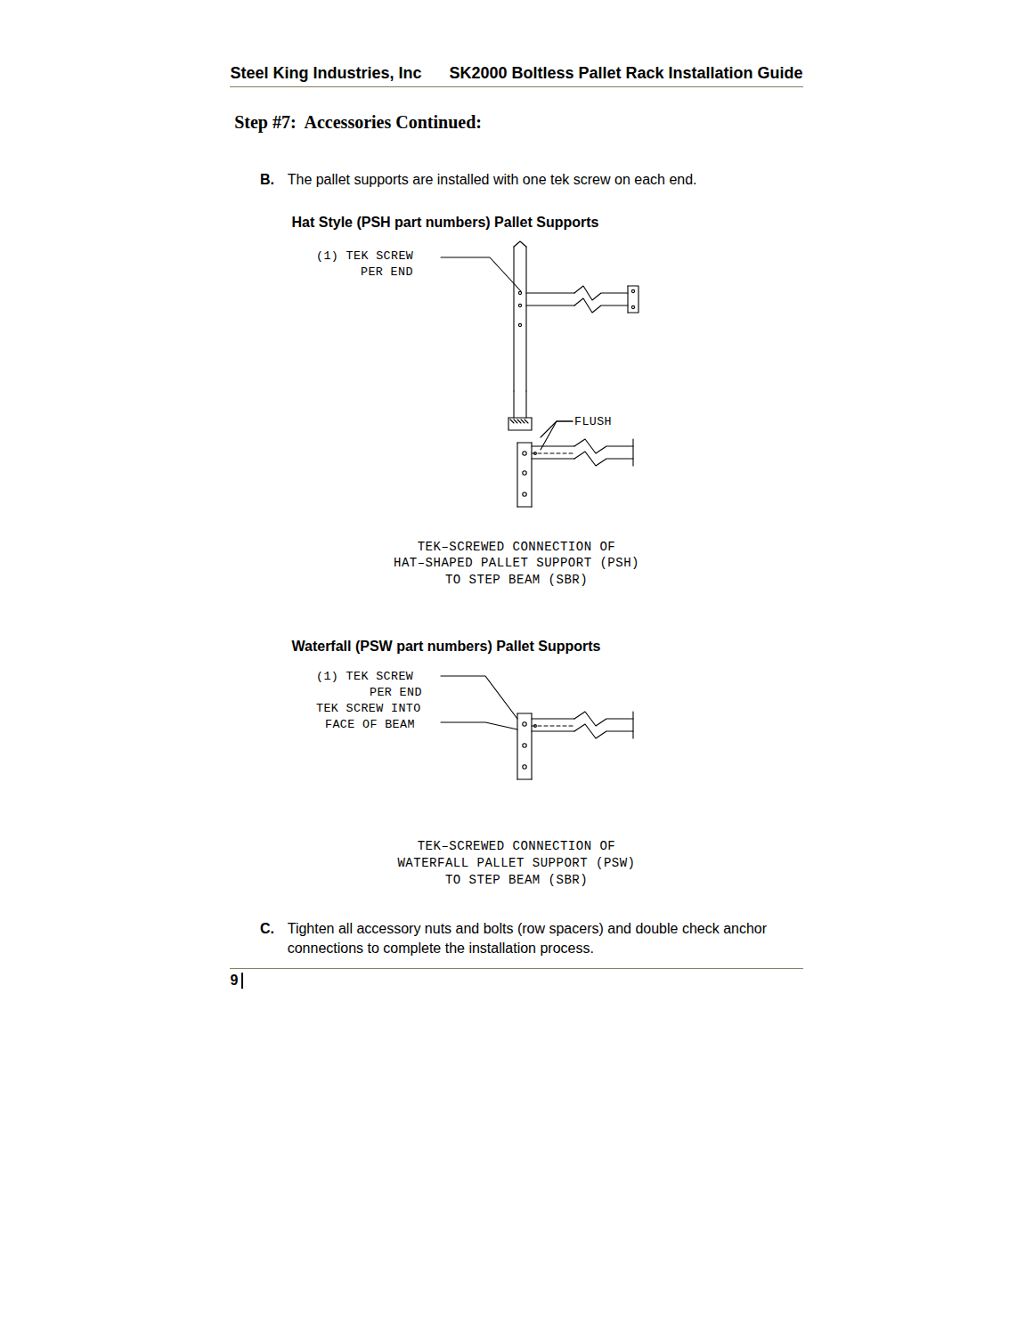Steel King Industries, Inc
SK2000 Boltless Pallet Rack Installation Guide
Step #7: Accessories Continued:
B.
The pallet supports are installed with one tek screw on each end.
Hat Style (PSH part numbers) Pallet Supports
(1) TEK SCREW PER END FLUSH
TEK–SCREWED CONNECTION OF
HAT–SHAPED PALLET SUPPORT (PSH)
TO STEP BEAM (SBR)
Waterfall (PSW part numbers) Pallet Supports
(1) TEK SCREW PER END TEK SCREW INTO FACE OF BEAM
TEK–SCREWED CONNECTION OF
WATERFALL PALLET SUPPORT (PSW)
TO STEP BEAM (SBR)
C.
Tighten all accessory nuts and bolts (row spacers) and double check anchor connections to complete the installation process.
9